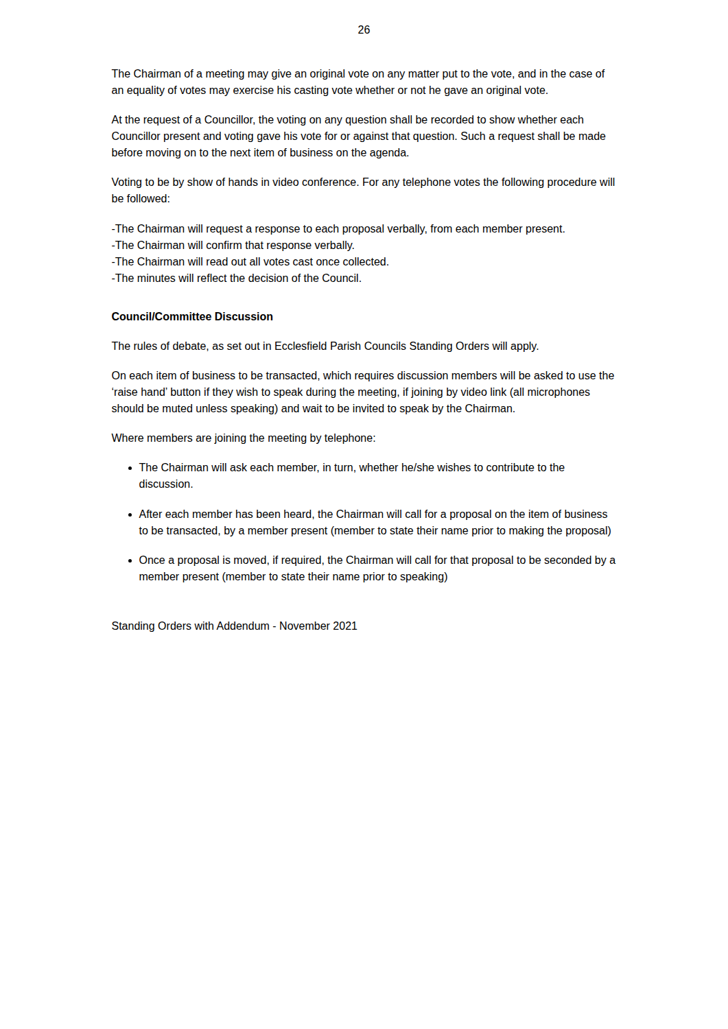26
The Chairman of a meeting may give an original vote on any matter put to the vote, and in the case of an equality of votes may exercise his casting vote whether or not he gave an original vote.
At the request of a Councillor, the voting on any question shall be recorded to show whether each Councillor present and voting gave his vote for or against that question. Such a request shall be made before moving on to the next item of business on the agenda.
Voting to be by show of hands in video conference. For any telephone votes the following procedure will be followed:
-The Chairman will request a response to each proposal verbally, from each member present.
-The Chairman will confirm that response verbally.
-The Chairman will read out all votes cast once collected.
-The minutes will reflect the decision of the Council.
Council/Committee Discussion
The rules of debate, as set out in Ecclesfield Parish Councils Standing Orders will apply.
On each item of business to be transacted, which requires discussion members will be asked to use the ‘raise hand’ button if they wish to speak during the meeting, if joining by video link (all microphones should be muted unless speaking) and wait to be invited to speak by the Chairman.
Where members are joining the meeting by telephone:
The Chairman will ask each member, in turn, whether he/she wishes to contribute to the discussion.
After each member has been heard, the Chairman will call for a proposal on the item of business to be transacted, by a member present (member to state their name prior to making the proposal)
Once a proposal is moved, if required, the Chairman will call for that proposal to be seconded by a member present (member to state their name prior to speaking)
Standing Orders with Addendum - November 2021